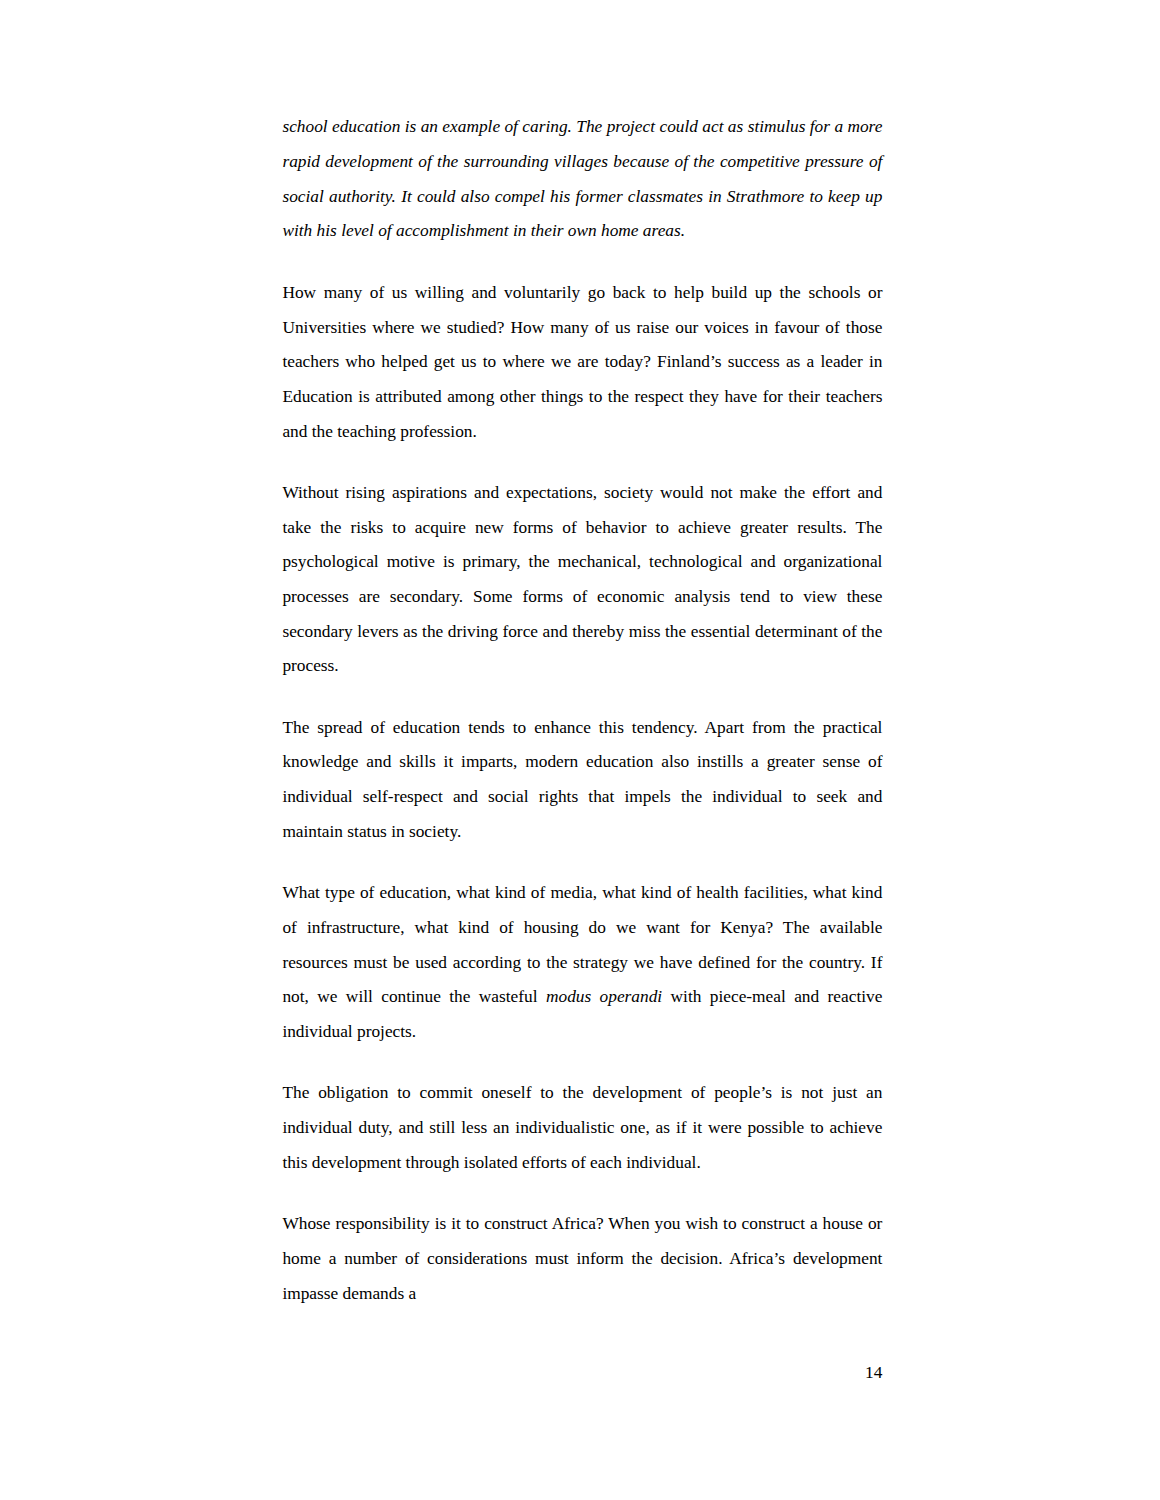school education is an example of caring. The project could act as stimulus for a more rapid development of the surrounding villages because of the competitive pressure of social authority. It could also compel his former classmates in Strathmore to keep up with his level of accomplishment in their own home areas.
How many of us willing and voluntarily go back to help build up the schools or Universities where we studied? How many of us raise our voices in favour of those teachers who helped get us to where we are today? Finland’s success as a leader in Education is attributed among other things to the respect they have for their teachers and the teaching profession.
Without rising aspirations and expectations, society would not make the effort and take the risks to acquire new forms of behavior to achieve greater results. The psychological motive is primary, the mechanical, technological and organizational processes are secondary. Some forms of economic analysis tend to view these secondary levers as the driving force and thereby miss the essential determinant of the process.
The spread of education tends to enhance this tendency. Apart from the practical knowledge and skills it imparts, modern education also instills a greater sense of individual self-respect and social rights that impels the individual to seek and maintain status in society.
What type of education, what kind of media, what kind of health facilities, what kind of infrastructure, what kind of housing do we want for Kenya? The available resources must be used according to the strategy we have defined for the country. If not, we will continue the wasteful modus operandi with piece-meal and reactive individual projects.
The obligation to commit oneself to the development of people’s is not just an individual duty, and still less an individualistic one, as if it were possible to achieve this development through isolated efforts of each individual.
Whose responsibility is it to construct Africa? When you wish to construct a house or home a number of considerations must inform the decision. Africa’s development impasse demands a
14